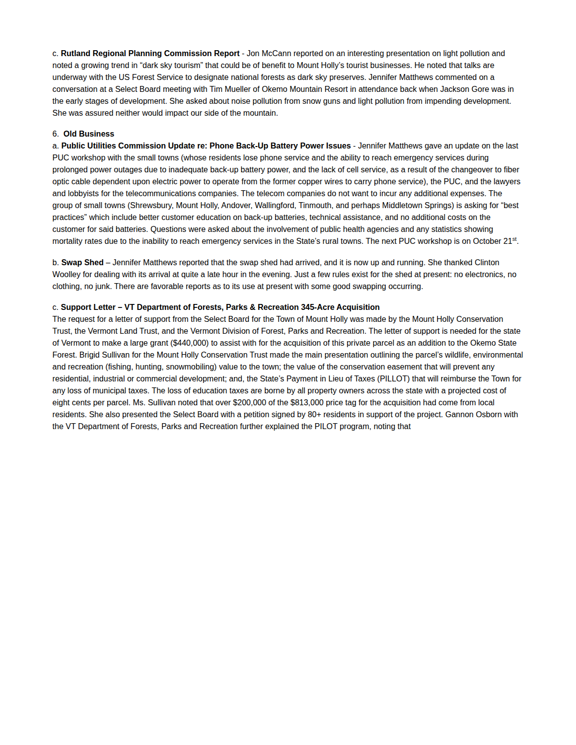c. Rutland Regional Planning Commission Report - Jon McCann reported on an interesting presentation on light pollution and noted a growing trend in “dark sky tourism” that could be of benefit to Mount Holly’s tourist businesses. He noted that talks are underway with the US Forest Service to designate national forests as dark sky preserves. Jennifer Matthews commented on a conversation at a Select Board meeting with Tim Mueller of Okemo Mountain Resort in attendance back when Jackson Gore was in the early stages of development. She asked about noise pollution from snow guns and light pollution from impending development. She was assured neither would impact our side of the mountain.
6. Old Business
a. Public Utilities Commission Update re: Phone Back-Up Battery Power Issues - Jennifer Matthews gave an update on the last PUC workshop with the small towns (whose residents lose phone service and the ability to reach emergency services during prolonged power outages due to inadequate back-up battery power, and the lack of cell service, as a result of the changeover to fiber optic cable dependent upon electric power to operate from the former copper wires to carry phone service), the PUC, and the lawyers and lobbyists for the telecommunications companies. The telecom companies do not want to incur any additional expenses. The group of small towns (Shrewsbury, Mount Holly, Andover, Wallingford, Tinmouth, and perhaps Middletown Springs) is asking for “best practices” which include better customer education on back-up batteries, technical assistance, and no additional costs on the customer for said batteries. Questions were asked about the involvement of public health agencies and any statistics showing mortality rates due to the inability to reach emergency services in the State’s rural towns. The next PUC workshop is on October 21st.
b. Swap Shed – Jennifer Matthews reported that the swap shed had arrived, and it is now up and running. She thanked Clinton Woolley for dealing with its arrival at quite a late hour in the evening. Just a few rules exist for the shed at present: no electronics, no clothing, no junk. There are favorable reports as to its use at present with some good swapping occurring.
c. Support Letter – VT Department of Forests, Parks & Recreation 345-Acre Acquisition
The request for a letter of support from the Select Board for the Town of Mount Holly was made by the Mount Holly Conservation Trust, the Vermont Land Trust, and the Vermont Division of Forest, Parks and Recreation. The letter of support is needed for the state of Vermont to make a large grant ($440,000) to assist with for the acquisition of this private parcel as an addition to the Okemo State Forest. Brigid Sullivan for the Mount Holly Conservation Trust made the main presentation outlining the parcel’s wildlife, environmental and recreation (fishing, hunting, snowmobiling) value to the town; the value of the conservation easement that will prevent any residential, industrial or commercial development; and, the State’s Payment in Lieu of Taxes (PILLOT) that will reimburse the Town for any loss of municipal taxes. The loss of education taxes are borne by all property owners across the state with a projected cost of eight cents per parcel. Ms. Sullivan noted that over $200,000 of the $813,000 price tag for the acquisition had come from local residents. She also presented the Select Board with a petition signed by 80+ residents in support of the project. Gannon Osborn with the VT Department of Forests, Parks and Recreation further explained the PILOT program, noting that